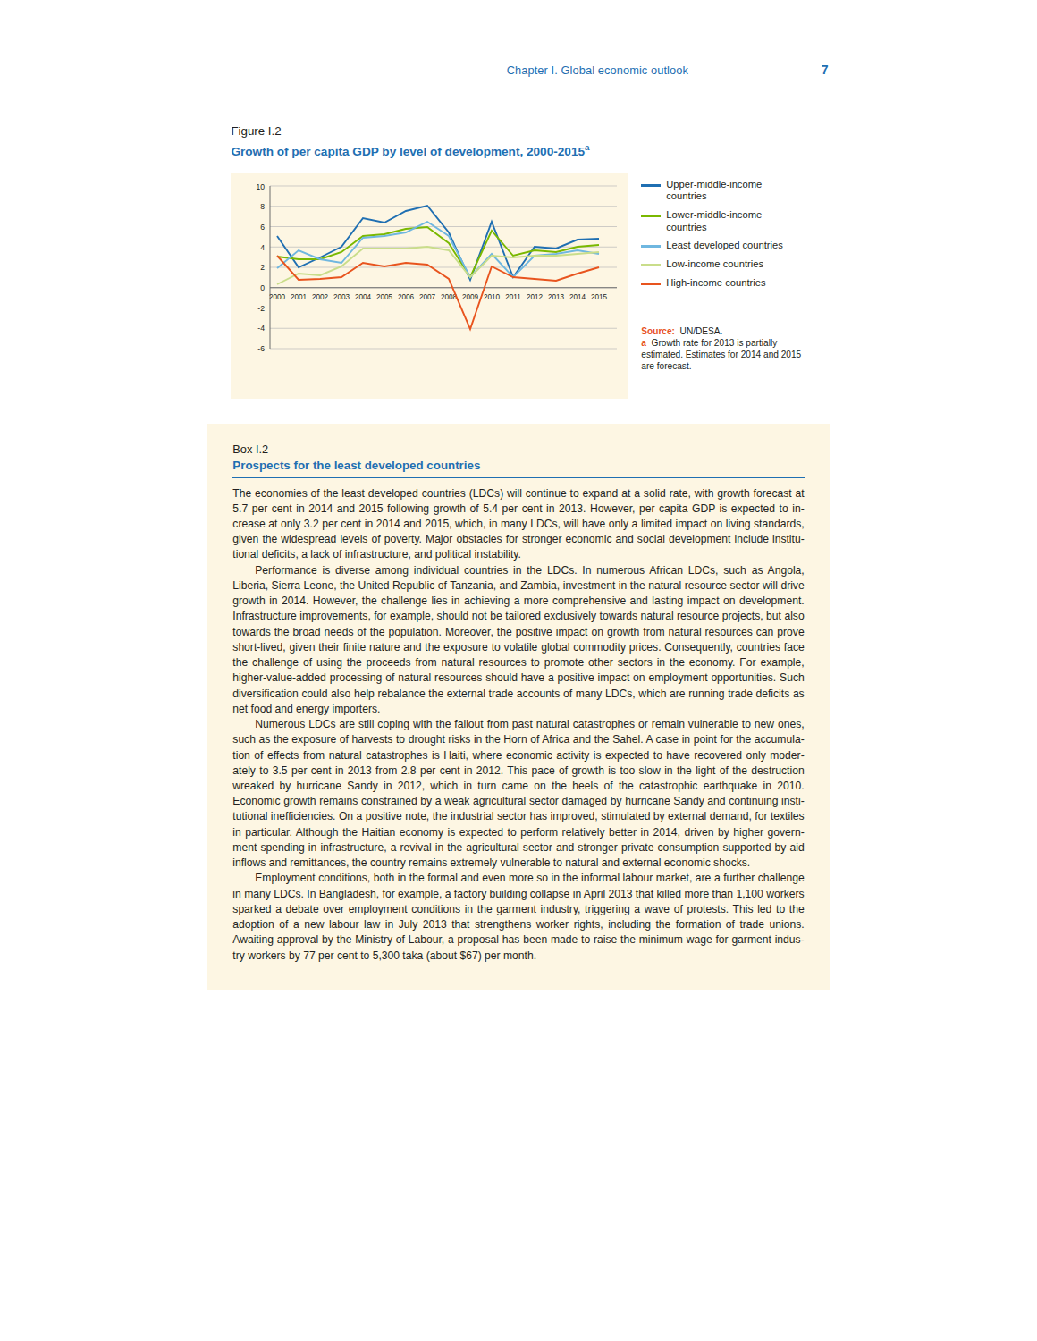Chapter I. Global economic outlook 7
Figure I.2
Growth of per capita GDP by level of development, 2000-2015a
10 8 6 4 2 0 -2 -4 -6 2000 2001 2002 2003 2004 2005 2006 2007 2008 2009 2010 2011 2012 2013 2014 2015
Upper-middle-income
countries
Lower-middle-income
countries
Least developed countries
Low-income countries
High-income countries
Source: UN/DESA.
a Growth rate for 2013 is partially estimated. Estimates for 2014 and 2015 are forecast.
Box I.2
Prospects for the least developed countries
The economies of the least developed countries (LDCs) will continue to expand at a solid rate, with growth forecast at 5.7 per cent in 2014 and 2015 following growth of 5.4 per cent in 2013. However, per capita GDP is expected to increase at only 3.2 per cent in 2014 and 2015, which, in many LDCs, will have only a limited impact on living standards, given the widespread levels of poverty. Major obstacles for stronger economic and social development include institutional deficits, a lack of infrastructure, and political instability.
Performance is diverse among individual countries in the LDCs. In numerous African LDCs, such as Angola, Liberia, Sierra Leone, the United Republic of Tanzania, and Zambia, investment in the natural resource sector will drive growth in 2014. However, the challenge lies in achieving a more comprehensive and lasting impact on development. Infrastructure improvements, for example, should not be tailored exclusively towards natural resource projects, but also towards the broad needs of the population. Moreover, the positive impact on growth from natural resources can prove short-lived, given their finite nature and the exposure to volatile global commodity prices. Consequently, countries face the challenge of using the proceeds from natural resources to promote other sectors in the economy. For example, higher-value-added processing of natural resources should have a positive impact on employment opportunities. Such diversification could also help rebalance the external trade accounts of many LDCs, which are running trade deficits as net food and energy importers.
Numerous LDCs are still coping with the fallout from past natural catastrophes or remain vulnerable to new ones, such as the exposure of harvests to drought risks in the Horn of Africa and the Sahel. A case in point for the accumulation of effects from natural catastrophes is Haiti, where economic activity is expected to have recovered only moderately to 3.5 per cent in 2013 from 2.8 per cent in 2012. This pace of growth is too slow in the light of the destruction wreaked by hurricane Sandy in 2012, which in turn came on the heels of the catastrophic earthquake in 2010. Economic growth remains constrained by a weak agricultural sector damaged by hurricane Sandy and continuing institutional inefficiencies. On a positive note, the industrial sector has improved, stimulated by external demand, for textiles in particular. Although the Haitian economy is expected to perform relatively better in 2014, driven by higher government spending in infrastructure, a revival in the agricultural sector and stronger private consumption supported by aid inflows and remittances, the country remains extremely vulnerable to natural and external economic shocks.
Employment conditions, both in the formal and even more so in the informal labour market, are a further challenge in many LDCs. In Bangladesh, for example, a factory building collapse in April 2013 that killed more than 1,100 workers sparked a debate over employment conditions in the garment industry, triggering a wave of protests. This led to the adoption of a new labour law in July 2013 that strengthens worker rights, including the formation of trade unions. Awaiting approval by the Ministry of Labour, a proposal has been made to raise the minimum wage for garment industry workers by 77 per cent to 5,300 taka (about $67) per month.